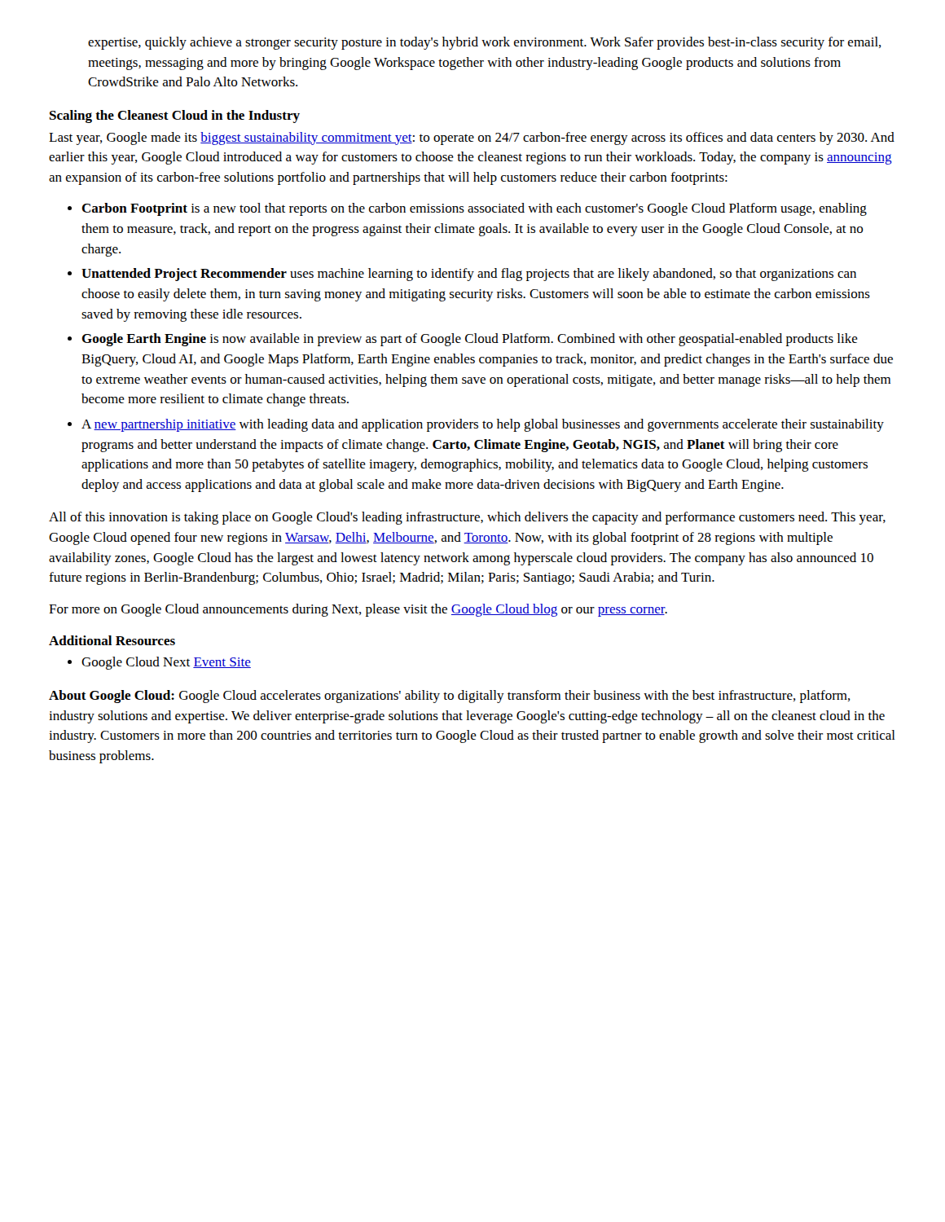expertise, quickly achieve a stronger security posture in today's hybrid work environment. Work Safer provides best-in-class security for email, meetings, messaging and more by bringing Google Workspace together with other industry-leading Google products and solutions from CrowdStrike and Palo Alto Networks.
Scaling the Cleanest Cloud in the Industry
Last year, Google made its biggest sustainability commitment yet: to operate on 24/7 carbon-free energy across its offices and data centers by 2030. And earlier this year, Google Cloud introduced a way for customers to choose the cleanest regions to run their workloads. Today, the company is announcing an expansion of its carbon-free solutions portfolio and partnerships that will help customers reduce their carbon footprints:
Carbon Footprint is a new tool that reports on the carbon emissions associated with each customer's Google Cloud Platform usage, enabling them to measure, track, and report on the progress against their climate goals. It is available to every user in the Google Cloud Console, at no charge.
Unattended Project Recommender uses machine learning to identify and flag projects that are likely abandoned, so that organizations can choose to easily delete them, in turn saving money and mitigating security risks. Customers will soon be able to estimate the carbon emissions saved by removing these idle resources.
Google Earth Engine is now available in preview as part of Google Cloud Platform. Combined with other geospatial-enabled products like BigQuery, Cloud AI, and Google Maps Platform, Earth Engine enables companies to track, monitor, and predict changes in the Earth's surface due to extreme weather events or human-caused activities, helping them save on operational costs, mitigate, and better manage risks—all to help them become more resilient to climate change threats.
A new partnership initiative with leading data and application providers to help global businesses and governments accelerate their sustainability programs and better understand the impacts of climate change. Carto, Climate Engine, Geotab, NGIS, and Planet will bring their core applications and more than 50 petabytes of satellite imagery, demographics, mobility, and telematics data to Google Cloud, helping customers deploy and access applications and data at global scale and make more data-driven decisions with BigQuery and Earth Engine.
All of this innovation is taking place on Google Cloud's leading infrastructure, which delivers the capacity and performance customers need. This year, Google Cloud opened four new regions in Warsaw, Delhi, Melbourne, and Toronto. Now, with its global footprint of 28 regions with multiple availability zones, Google Cloud has the largest and lowest latency network among hyperscale cloud providers. The company has also announced 10 future regions in Berlin-Brandenburg; Columbus, Ohio; Israel; Madrid; Milan; Paris; Santiago; Saudi Arabia; and Turin.
For more on Google Cloud announcements during Next, please visit the Google Cloud blog or our press corner.
Additional Resources
Google Cloud Next Event Site
About Google Cloud: Google Cloud accelerates organizations' ability to digitally transform their business with the best infrastructure, platform, industry solutions and expertise. We deliver enterprise-grade solutions that leverage Google's cutting-edge technology – all on the cleanest cloud in the industry. Customers in more than 200 countries and territories turn to Google Cloud as their trusted partner to enable growth and solve their most critical business problems.